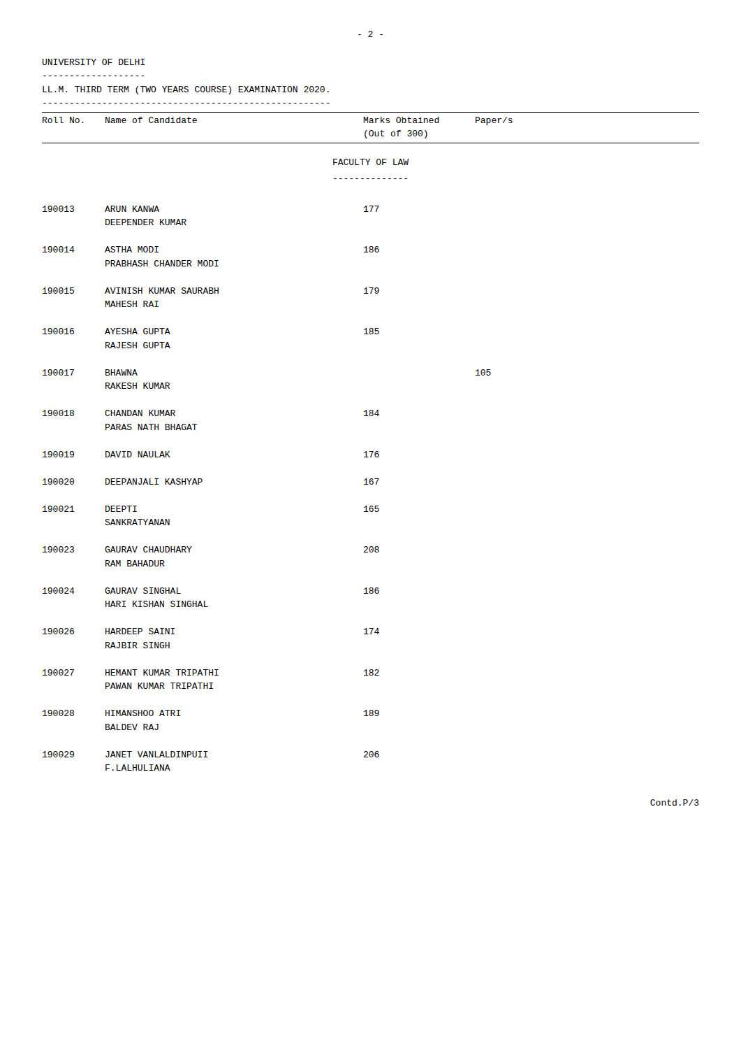- 2 -
UNIVERSITY OF DELHI
-------------------
LL.M. THIRD TERM (TWO YEARS COURSE) EXAMINATION 2020.
-----------------------------------------------------
| Roll No. | Name of Candidate | Marks Obtained (Out of 300) | Paper/s |
FACULTY OF LAW
--------------
| 190013 | ARUN KANWA DEEPENDER KUMAR | 177 | |
| 190014 | ASTHA MODI PRABHASH CHANDER MODI | 186 | |
| 190015 | AVINISH KUMAR SAURABH MAHESH RAI | 179 | |
| 190016 | AYESHA GUPTA RAJESH GUPTA | 185 | |
| 190017 | BHAWNA RAKESH KUMAR | | 105 |
| 190018 | CHANDAN KUMAR PARAS NATH BHAGAT | 184 | |
| 190019 | DAVID NAULAK | 176 | |
| 190020 | DEEPANJALI KASHYAP | 167 | |
| 190021 | DEEPTI SANKRATYANAN | 165 | |
| 190023 | GAURAV CHAUDHARY RAM BAHADUR | 208 | |
| 190024 | GAURAV SINGHAL HARI KISHAN SINGHAL | 186 | |
| 190026 | HARDEEP SAINI RAJBIR SINGH | 174 | |
| 190027 | HEMANT KUMAR TRIPATHI PAWAN KUMAR TRIPATHI | 182 | |
| 190028 | HIMANSHOO ATRI BALDEV RAJ | 189 | |
| 190029 | JANET VANLALDINPUII F.LALHULIANA | 206 | |
Contd.P/3